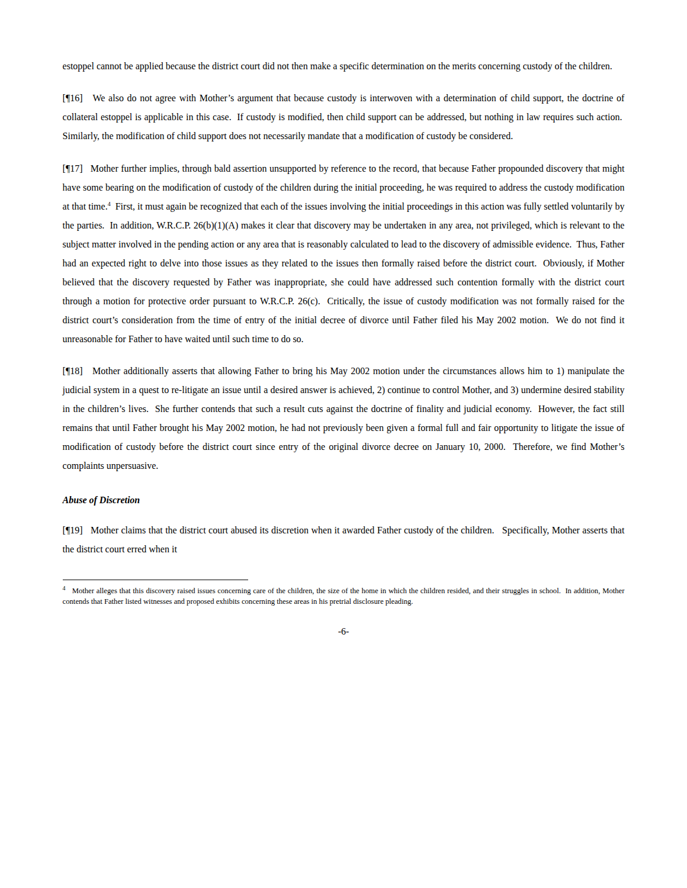estoppel cannot be applied because the district court did not then make a specific determination on the merits concerning custody of the children.
[¶16] We also do not agree with Mother’s argument that because custody is interwoven with a determination of child support, the doctrine of collateral estoppel is applicable in this case. If custody is modified, then child support can be addressed, but nothing in law requires such action. Similarly, the modification of child support does not necessarily mandate that a modification of custody be considered.
[¶17] Mother further implies, through bald assertion unsupported by reference to the record, that because Father propounded discovery that might have some bearing on the modification of custody of the children during the initial proceeding, he was required to address the custody modification at that time.4 First, it must again be recognized that each of the issues involving the initial proceedings in this action was fully settled voluntarily by the parties. In addition, W.R.C.P. 26(b)(1)(A) makes it clear that discovery may be undertaken in any area, not privileged, which is relevant to the subject matter involved in the pending action or any area that is reasonably calculated to lead to the discovery of admissible evidence. Thus, Father had an expected right to delve into those issues as they related to the issues then formally raised before the district court. Obviously, if Mother believed that the discovery requested by Father was inappropriate, she could have addressed such contention formally with the district court through a motion for protective order pursuant to W.R.C.P. 26(c). Critically, the issue of custody modification was not formally raised for the district court’s consideration from the time of entry of the initial decree of divorce until Father filed his May 2002 motion. We do not find it unreasonable for Father to have waited until such time to do so.
[¶18] Mother additionally asserts that allowing Father to bring his May 2002 motion under the circumstances allows him to 1) manipulate the judicial system in a quest to re-litigate an issue until a desired answer is achieved, 2) continue to control Mother, and 3) undermine desired stability in the children’s lives. She further contends that such a result cuts against the doctrine of finality and judicial economy. However, the fact still remains that until Father brought his May 2002 motion, he had not previously been given a formal full and fair opportunity to litigate the issue of modification of custody before the district court since entry of the original divorce decree on January 10, 2000. Therefore, we find Mother’s complaints unpersuasive.
Abuse of Discretion
[¶19] Mother claims that the district court abused its discretion when it awarded Father custody of the children. Specifically, Mother asserts that the district court erred when it
4 Mother alleges that this discovery raised issues concerning care of the children, the size of the home in which the children resided, and their struggles in school. In addition, Mother contends that Father listed witnesses and proposed exhibits concerning these areas in his pretrial disclosure pleading.
-6-